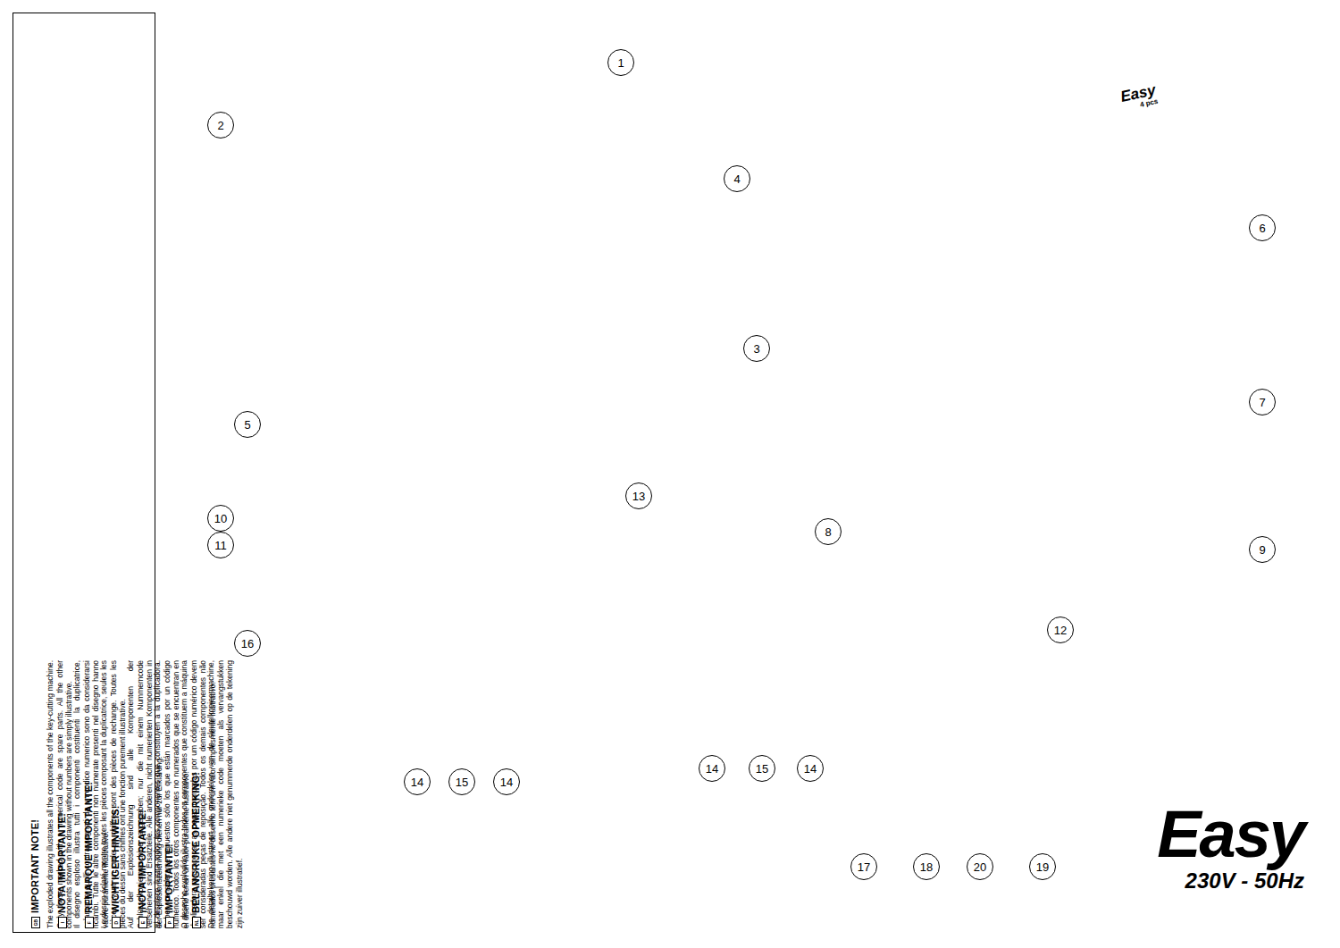GBIMPORTANT NOTE!
The exploded drawing illustrates all the components of the key-cutting machine. Only those marked with a numerical code are spare parts. All the other components shown in the drawing without numbers are simply illustrative.
INOTA IMPORTANTE!
Il disegno esploso illustra tutti i componenti costituenti la duplicatrice, solamente quelli contrassegnati da un codice numerico sono da considerarsi ricambi. Tutte le altre componenti non numerate presenti nel disegno hanno valore puramente illustrativo.
FREMARQUE IMPORTANTE!
Le dessin éclaté montre toutes les pièces composant la duplicatrice, seules les pièces ayant un code en chiffres sont des pièces de rechange. Toutes les pièces du dessin sans chiffres ont une fonction purement illustrative.
DWICHTIGER HINWEIS!
Auf der Explosionszeichnung sind alle Komponenten der Schlüsselkopiermaschine angegeben; nur die mit einem Nummerncode versehenen sind Ersatzteile. Alle anderen, nicht numerierten Komponenten in der Explosionszeichnung dienen nur zur Erklärung.
E¡NOTA IMPORTANTE!
El despiece ilustra todos los componentes que constituyen a la duplicadora. Deben considerarse repuestos sólo los que están marcados por un código numérico. Todos los otros componentes no numerados que se encuentran en el diseño tienen un valor puramente ilustrativo.
PIMPORTANTE!
O desenho explodido ilustra todos os componentes que constituem a máquina duplicadora, mas apenas as peças marcadas por um código numérico devem ser consideradas peças de reposição. Todos os demais componentes não numerados presentes no desenho têm um valor simplesmente ilustrativo.
NLBELANGRIJKE OPMERKING!
De detailtekening illustreert alle onderdelen van de sleutelkopieermachine, maar enkel die met een numerieke code moeten als vervangstukken beschouwd worden. Alle andere niet genummerde onderdelen op de tekening zijn zuiver illustratief.
1
2
3
4
5
6
7
8
9
10
11
12
13
14
14
14
14
15
15
16
17
18
19
20
Easy4 pcs
Easy
230V - 50Hz